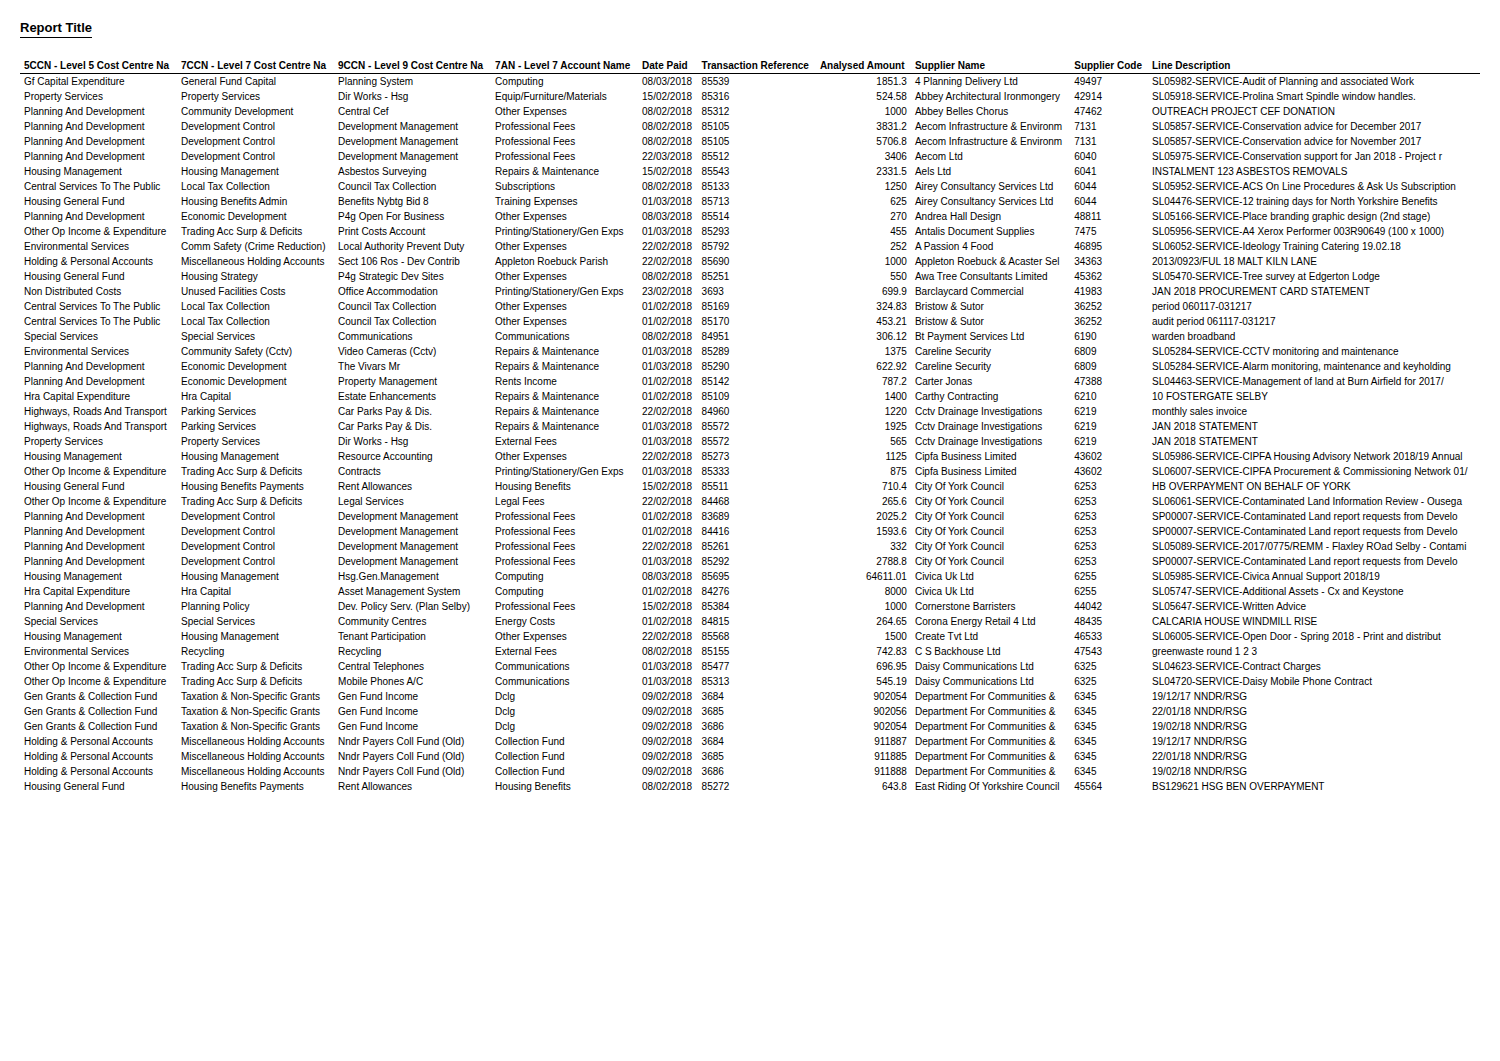Report Title
| 5CCN - Level 5 Cost Centre Na | 7CCN - Level 7 Cost Centre Na | 9CCN - Level 9 Cost Centre Na | 7AN - Level 7 Account Name | Date Paid | Transaction Reference | Analysed Amount | Supplier Name | Supplier Code | Line Description |
| --- | --- | --- | --- | --- | --- | --- | --- | --- | --- |
| Gf Capital Expenditure | General Fund Capital | Planning System | Computing | 08/03/2018 | 85539 | 1851.3 | 4 Planning Delivery Ltd | 49497 | SL05982-SERVICE-Audit of Planning and associated Work |
| Property Services | Property Services | Dir Works - Hsg | Equip/Furniture/Materials | 15/02/2018 | 85316 | 524.58 | Abbey Architectural Ironmongery | 42914 | SL05918-SERVICE-Prolina Smart Spindle window handles. |
| Planning And Development | Community Development | Central Cef | Other Expenses | 08/02/2018 | 85312 | 1000 | Abbey Belles Chorus | 47462 | OUTREACH PROJECT CEF DONATION |
| Planning And Development | Development Control | Development Management | Professional Fees | 08/02/2018 | 85105 | 3831.2 | Aecom Infrastructure & Environm | 7131 | SL05857-SERVICE-Conservation advice for December 2017 |
| Planning And Development | Development Control | Development Management | Professional Fees | 08/02/2018 | 85105 | 5706.8 | Aecom Infrastructure & Environm | 7131 | SL05857-SERVICE-Conservation advice for November 2017 |
| Planning And Development | Development Control | Development Management | Professional Fees | 22/03/2018 | 85512 | 3406 | Aecom Ltd | 6040 | SL05975-SERVICE-Conservation support for Jan 2018 - Project r |
| Housing Management | Housing Management | Asbestos Surveying | Repairs & Maintenance | 15/02/2018 | 85543 | 2331.5 | Aels Ltd | 6041 | INSTALMENT 123 ASBESTOS REMOVALS |
| Central Services To The Public | Local Tax Collection | Council Tax Collection | Subscriptions | 08/02/2018 | 85133 | 1250 | Airey Consultancy Services Ltd | 6044 | SL05952-SERVICE-ACS On Line Procedures & Ask Us Subscription |
| Housing General Fund | Housing Benefits Admin | Benefits Nybtg Bid 8 | Training Expenses | 01/03/2018 | 85713 | 625 | Airey Consultancy Services Ltd | 6044 | SL04476-SERVICE-12 training days for North Yorkshire Benefits |
| Planning And Development | Economic Development | P4g Open For Business | Other Expenses | 08/03/2018 | 85514 | 270 | Andrea Hall Design | 48811 | SL05166-SERVICE-Place branding graphic design (2nd stage) |
| Other Op Income & Expenditure | Trading Acc Surp & Deficits | Print Costs Account | Printing/Stationery/Gen Exps | 01/03/2018 | 85293 | 455 | Antalis Document Supplies | 7475 | SL05956-SERVICE-A4 Xerox Performer 003R90649 (100 x 1000) |
| Environmental Services | Comm Safety (Crime Reduction) | Local Authority Prevent Duty | Other Expenses | 22/02/2018 | 85792 | 252 | A Passion 4 Food | 46895 | SL06052-SERVICE-Ideology Training Catering 19.02.18 |
| Holding & Personal Accounts | Miscellaneous Holding Accounts | Sect 106 Ros - Dev Contrib | Appleton Roebuck Parish | 22/02/2018 | 85690 | 1000 | Appleton Roebuck & Acaster Sel | 34363 | 2013/0923/FUL 18 MALT KILN LANE |
| Housing General Fund | Housing Strategy | P4g Strategic Dev Sites | Other Expenses | 08/02/2018 | 85251 | 550 | Awa Tree Consultants Limited | 45362 | SL05470-SERVICE-Tree survey at Edgerton Lodge |
| Non Distributed Costs | Unused Facilities Costs | Office Accommodation | Printing/Stationery/Gen Exps | 23/02/2018 | 3693 | 699.9 | Barclaycard Commercial | 41983 | JAN 2018 PROCUREMENT CARD STATEMENT |
| Central Services To The Public | Local Tax Collection | Council Tax Collection | Other Expenses | 01/02/2018 | 85169 | 324.83 | Bristow & Sutor | 36252 | period 060117-031217 |
| Central Services To The Public | Local Tax Collection | Council Tax Collection | Other Expenses | 01/02/2018 | 85170 | 453.21 | Bristow & Sutor | 36252 | audit period 061117-031217 |
| Special Services | Special Services | Communications | Communications | 08/02/2018 | 84951 | 306.12 | Bt Payment Services Ltd | 6190 | warden broadband |
| Environmental Services | Community Safety (Cctv) | Video Cameras (Cctv) | Repairs & Maintenance | 01/03/2018 | 85289 | 1375 | Careline Security | 6809 | SL05284-SERVICE-CCTV monitoring and maintenance |
| Planning And Development | Economic Development | The Vivars Mr | Repairs & Maintenance | 01/03/2018 | 85290 | 622.92 | Careline Security | 6809 | SL05284-SERVICE-Alarm monitoring, maintenance and keyholding |
| Planning And Development | Economic Development | Property Management | Rents Income | 01/02/2018 | 85142 | 787.2 | Carter Jonas | 47388 | SL04463-SERVICE-Management of land at Burn Airfield for 2017/ |
| Hra Capital Expenditure | Hra Capital | Estate Enhancements | Repairs & Maintenance | 01/02/2018 | 85109 | 1400 | Carthy Contracting | 6210 | 10 FOSTERGATE SELBY |
| Highways, Roads And Transport | Parking Services | Car Parks Pay & Dis. | Repairs & Maintenance | 22/02/2018 | 84960 | 1220 | Cctv Drainage Investigations | 6219 | monthly sales invoice |
| Highways, Roads And Transport | Parking Services | Car Parks Pay & Dis. | Repairs & Maintenance | 01/03/2018 | 85572 | 1925 | Cctv Drainage Investigations | 6219 | JAN 2018 STATEMENT |
| Property Services | Property Services | Dir Works - Hsg | External Fees | 01/03/2018 | 85572 | 565 | Cctv Drainage Investigations | 6219 | JAN 2018 STATEMENT |
| Housing Management | Housing Management | Resource Accounting | Other Expenses | 22/02/2018 | 85273 | 1125 | Cipfa Business Limited | 43602 | SL05986-SERVICE-CIPFA Housing Advisory Network 2018/19 Annual |
| Other Op Income & Expenditure | Trading Acc Surp & Deficits | Contracts | Printing/Stationery/Gen Exps | 01/03/2018 | 85333 | 875 | Cipfa Business Limited | 43602 | SL06007-SERVICE-CIPFA Procurement & Commissioning Network 01/ |
| Housing General Fund | Housing Benefits Payments | Rent Allowances | Housing Benefits | 15/02/2018 | 85511 | 710.4 | City Of York Council | 6253 | HB OVERPAYMENT ON BEHALF OF YORK |
| Other Op Income & Expenditure | Trading Acc Surp & Deficits | Legal Services | Legal Fees | 22/02/2018 | 84468 | 265.6 | City Of York Council | 6253 | SL06061-SERVICE-Contaminated Land Information Review - Ousega |
| Planning And Development | Development Control | Development Management | Professional Fees | 01/02/2018 | 83689 | 2025.2 | City Of York Council | 6253 | SP00007-SERVICE-Contaminated Land report requests from Develo |
| Planning And Development | Development Control | Development Management | Professional Fees | 01/02/2018 | 84416 | 1593.6 | City Of York Council | 6253 | SP00007-SERVICE-Contaminated Land report requests from Develo |
| Planning And Development | Development Control | Development Management | Professional Fees | 22/02/2018 | 85261 | 332 | City Of York Council | 6253 | SL05089-SERVICE-2017/0775/REMM - Flaxley ROad Selby - Contami |
| Planning And Development | Development Control | Development Management | Professional Fees | 01/03/2018 | 85292 | 2788.8 | City Of York Council | 6253 | SP00007-SERVICE-Contaminated Land report requests from Develo |
| Housing Management | Housing Management | Hsg.Gen.Management | Computing | 08/03/2018 | 85695 | 64611.01 | Civica Uk Ltd | 6255 | SL05985-SERVICE-Civica Annual Support 2018/19 |
| Hra Capital Expenditure | Hra Capital | Asset Management System | Computing | 01/02/2018 | 84276 | 8000 | Civica Uk Ltd | 6255 | SL05747-SERVICE-Additional Assets - Cx and Keystone |
| Planning And Development | Planning Policy | Dev. Policy Serv. (Plan Selby) | Professional Fees | 15/02/2018 | 85384 | 1000 | Cornerstone Barristers | 44042 | SL05647-SERVICE-Written Advice |
| Special Services | Special Services | Community Centres | Energy Costs | 01/02/2018 | 84815 | 264.65 | Corona Energy Retail 4 Ltd | 48435 | CALCARIA HOUSE WINDMILL RISE |
| Housing Management | Housing Management | Tenant Participation | Other Expenses | 22/02/2018 | 85568 | 1500 | Create Tvt Ltd | 46533 | SL06005-SERVICE-Open Door - Spring 2018 - Print and distribut |
| Environmental Services | Recycling | Recycling | External Fees | 08/02/2018 | 85155 | 742.83 | C S Backhouse Ltd | 47543 | greenwaste round 1 2 3 |
| Other Op Income & Expenditure | Trading Acc Surp & Deficits | Central Telephones | Communications | 01/03/2018 | 85477 | 696.95 | Daisy Communications Ltd | 6325 | SL04623-SERVICE-Contract Charges |
| Other Op Income & Expenditure | Trading Acc Surp & Deficits | Mobile Phones A/C | Communications | 01/03/2018 | 85313 | 545.19 | Daisy Communications Ltd | 6325 | SL04720-SERVICE-Daisy Mobile Phone Contract |
| Gen Grants & Collection Fund | Taxation & Non-Specific Grants | Gen Fund Income | Dclg | 09/02/2018 | 3684 | 902054 | Department For Communities & | 6345 | 19/12/17 NNDR/RSG |
| Gen Grants & Collection Fund | Taxation & Non-Specific Grants | Gen Fund Income | Dclg | 09/02/2018 | 3685 | 902056 | Department For Communities & | 6345 | 22/01/18 NNDR/RSG |
| Gen Grants & Collection Fund | Taxation & Non-Specific Grants | Gen Fund Income | Dclg | 09/02/2018 | 3686 | 902054 | Department For Communities & | 6345 | 19/02/18 NNDR/RSG |
| Holding & Personal Accounts | Miscellaneous Holding Accounts | Nndr Payers Coll Fund (Old) | Collection Fund | 09/02/2018 | 3684 | 911887 | Department For Communities & | 6345 | 19/12/17 NNDR/RSG |
| Holding & Personal Accounts | Miscellaneous Holding Accounts | Nndr Payers Coll Fund (Old) | Collection Fund | 09/02/2018 | 3685 | 911885 | Department For Communities & | 6345 | 22/01/18 NNDR/RSG |
| Holding & Personal Accounts | Miscellaneous Holding Accounts | Nndr Payers Coll Fund (Old) | Collection Fund | 09/02/2018 | 3686 | 911888 | Department For Communities & | 6345 | 19/02/18 NNDR/RSG |
| Housing General Fund | Housing Benefits Payments | Rent Allowances | Housing Benefits | 08/02/2018 | 85272 | 643.8 | East Riding Of Yorkshire Council | 45564 | BS129621 HSG BEN OVERPAYMENT |